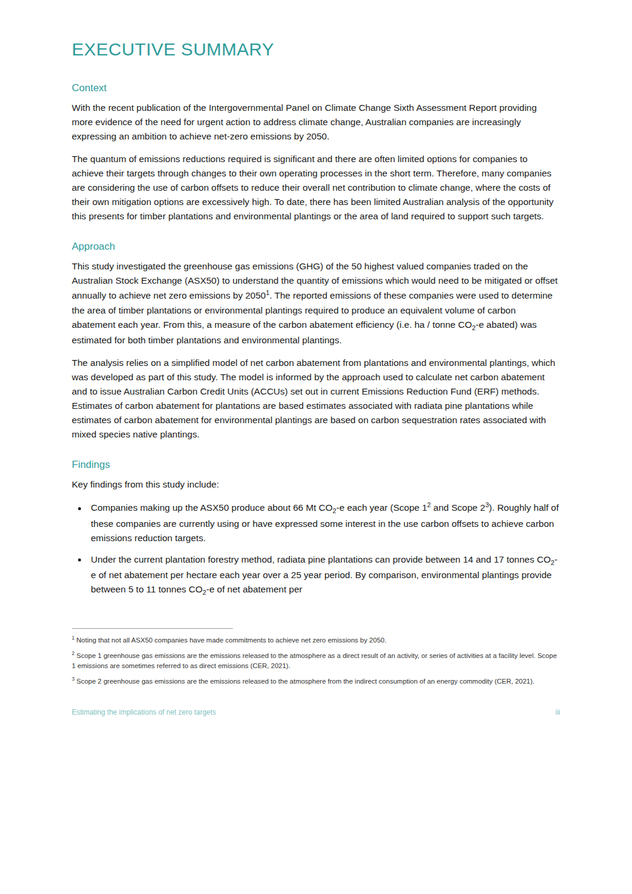EXECUTIVE SUMMARY
Context
With the recent publication of the Intergovernmental Panel on Climate Change Sixth Assessment Report providing more evidence of the need for urgent action to address climate change, Australian companies are increasingly expressing an ambition to achieve net-zero emissions by 2050.
The quantum of emissions reductions required is significant and there are often limited options for companies to achieve their targets through changes to their own operating processes in the short term. Therefore, many companies are considering the use of carbon offsets to reduce their overall net contribution to climate change, where the costs of their own mitigation options are excessively high. To date, there has been limited Australian analysis of the opportunity this presents for timber plantations and environmental plantings or the area of land required to support such targets.
Approach
This study investigated the greenhouse gas emissions (GHG) of the 50 highest valued companies traded on the Australian Stock Exchange (ASX50) to understand the quantity of emissions which would need to be mitigated or offset annually to achieve net zero emissions by 20501. The reported emissions of these companies were used to determine the area of timber plantations or environmental plantings required to produce an equivalent volume of carbon abatement each year. From this, a measure of the carbon abatement efficiency (i.e. ha / tonne CO2-e abated) was estimated for both timber plantations and environmental plantings.
The analysis relies on a simplified model of net carbon abatement from plantations and environmental plantings, which was developed as part of this study. The model is informed by the approach used to calculate net carbon abatement and to issue Australian Carbon Credit Units (ACCUs) set out in current Emissions Reduction Fund (ERF) methods. Estimates of carbon abatement for plantations are based estimates associated with radiata pine plantations while estimates of carbon abatement for environmental plantings are based on carbon sequestration rates associated with mixed species native plantings.
Findings
Key findings from this study include:
Companies making up the ASX50 produce about 66 Mt CO2-e each year (Scope 12 and Scope 23). Roughly half of these companies are currently using or have expressed some interest in the use carbon offsets to achieve carbon emissions reduction targets.
Under the current plantation forestry method, radiata pine plantations can provide between 14 and 17 tonnes CO2-e of net abatement per hectare each year over a 25 year period. By comparison, environmental plantings provide between 5 to 11 tonnes CO2-e of net abatement per
1 Noting that not all ASX50 companies have made commitments to achieve net zero emissions by 2050.
2 Scope 1 greenhouse gas emissions are the emissions released to the atmosphere as a direct result of an activity, or series of activities at a facility level. Scope 1 emissions are sometimes referred to as direct emissions (CER, 2021).
3 Scope 2 greenhouse gas emissions are the emissions released to the atmosphere from the indirect consumption of an energy commodity (CER, 2021).
Estimating the implications of net zero targets iii